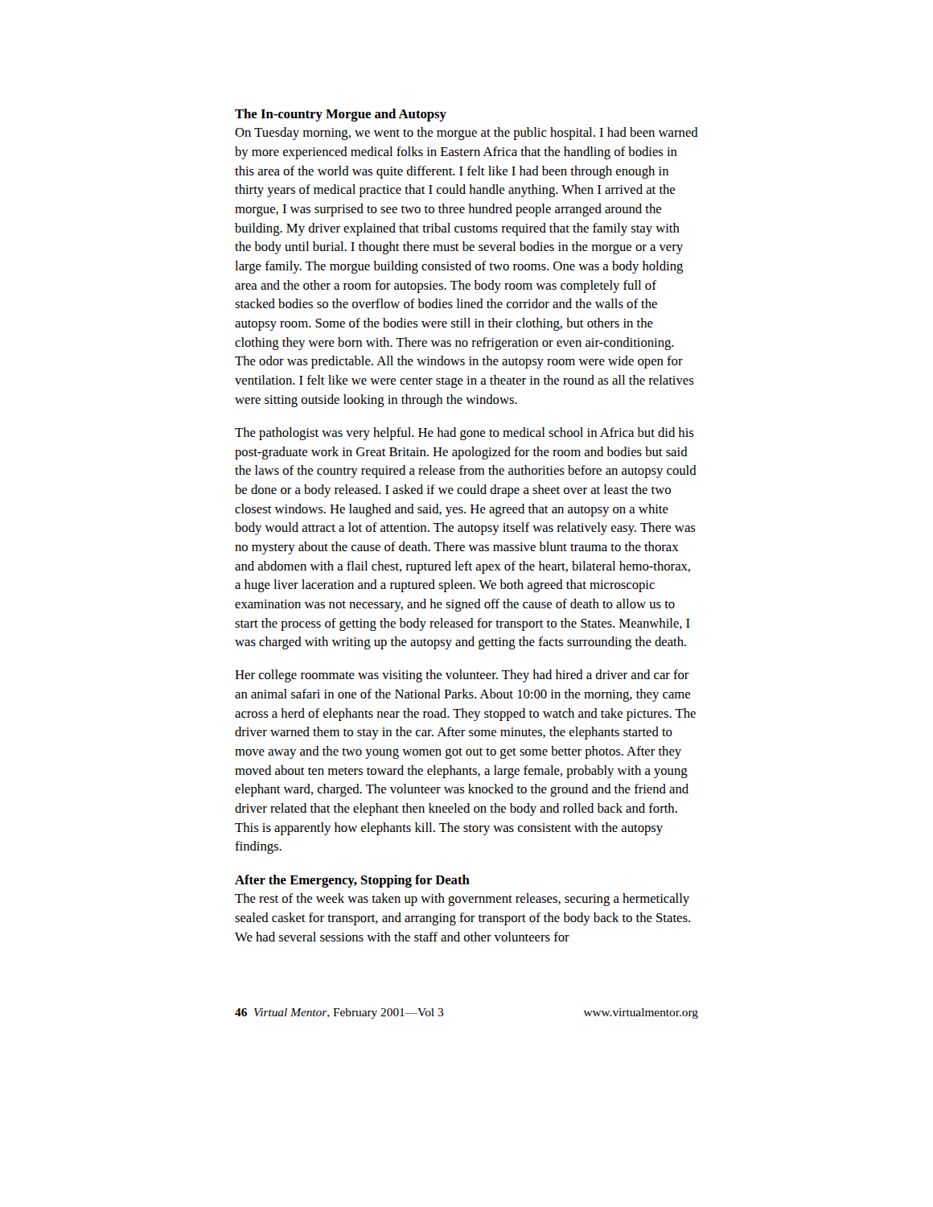The In-country Morgue and Autopsy
On Tuesday morning, we went to the morgue at the public hospital. I had been warned by more experienced medical folks in Eastern Africa that the handling of bodies in this area of the world was quite different. I felt like I had been through enough in thirty years of medical practice that I could handle anything. When I arrived at the morgue, I was surprised to see two to three hundred people arranged around the building. My driver explained that tribal customs required that the family stay with the body until burial. I thought there must be several bodies in the morgue or a very large family. The morgue building consisted of two rooms. One was a body holding area and the other a room for autopsies. The body room was completely full of stacked bodies so the overflow of bodies lined the corridor and the walls of the autopsy room. Some of the bodies were still in their clothing, but others in the clothing they were born with. There was no refrigeration or even air-conditioning. The odor was predictable. All the windows in the autopsy room were wide open for ventilation. I felt like we were center stage in a theater in the round as all the relatives were sitting outside looking in through the windows.
The pathologist was very helpful. He had gone to medical school in Africa but did his post-graduate work in Great Britain. He apologized for the room and bodies but said the laws of the country required a release from the authorities before an autopsy could be done or a body released. I asked if we could drape a sheet over at least the two closest windows. He laughed and said, yes. He agreed that an autopsy on a white body would attract a lot of attention. The autopsy itself was relatively easy. There was no mystery about the cause of death. There was massive blunt trauma to the thorax and abdomen with a flail chest, ruptured left apex of the heart, bilateral hemo-thorax, a huge liver laceration and a ruptured spleen. We both agreed that microscopic examination was not necessary, and he signed off the cause of death to allow us to start the process of getting the body released for transport to the States. Meanwhile, I was charged with writing up the autopsy and getting the facts surrounding the death.
Her college roommate was visiting the volunteer. They had hired a driver and car for an animal safari in one of the National Parks. About 10:00 in the morning, they came across a herd of elephants near the road. They stopped to watch and take pictures. The driver warned them to stay in the car. After some minutes, the elephants started to move away and the two young women got out to get some better photos. After they moved about ten meters toward the elephants, a large female, probably with a young elephant ward, charged. The volunteer was knocked to the ground and the friend and driver related that the elephant then kneeled on the body and rolled back and forth. This is apparently how elephants kill. The story was consistent with the autopsy findings.
After the Emergency, Stopping for Death
The rest of the week was taken up with government releases, securing a hermetically sealed casket for transport, and arranging for transport of the body back to the States. We had several sessions with the staff and other volunteers for
46 Virtual Mentor, February 2001—Vol 3
www.virtualmentor.org